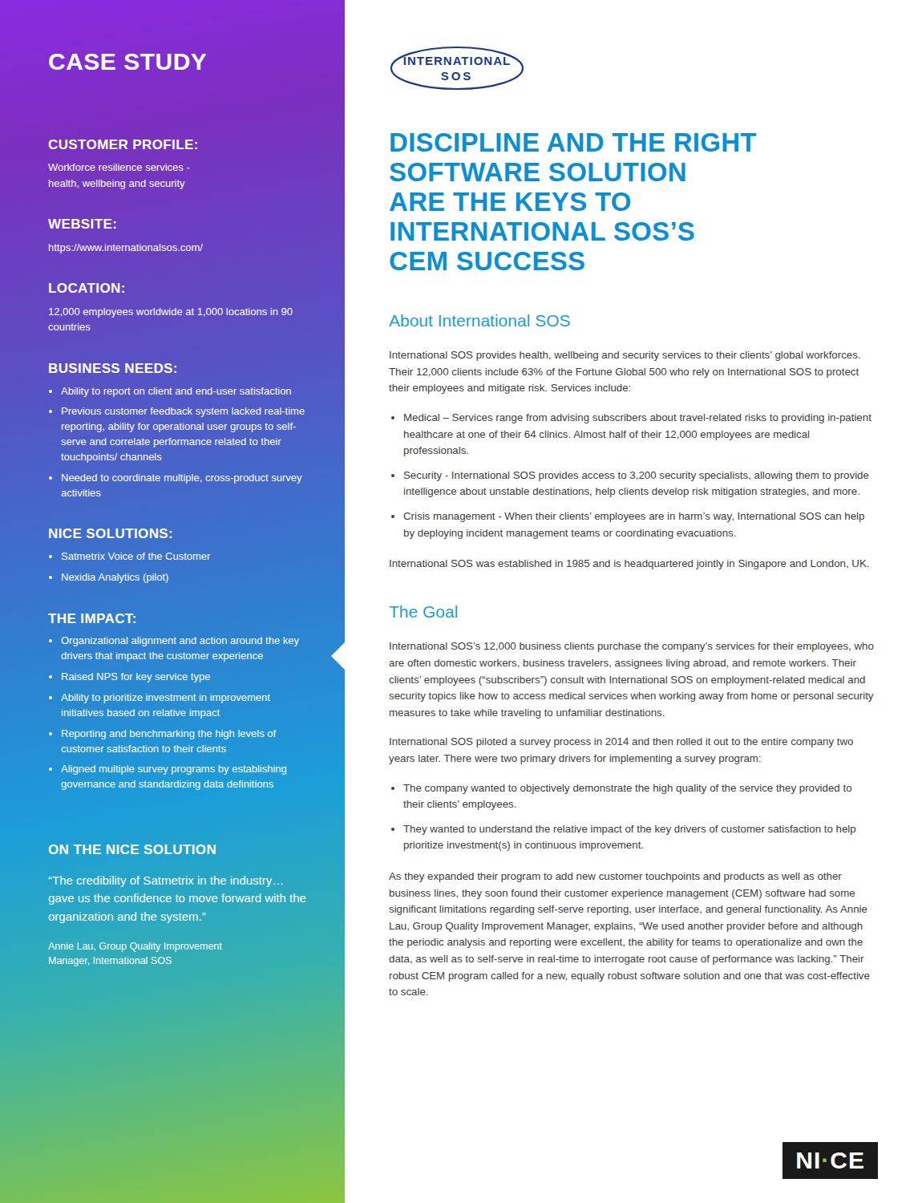CASE STUDY
CUSTOMER PROFILE:
Workforce resilience services -
health, wellbeing and security
WEBSITE:
https://www.internationalsos.com/
LOCATION:
12,000 employees worldwide at 1,000 locations in 90 countries
BUSINESS NEEDS:
Ability to report on client and end-user satisfaction
Previous customer feedback system lacked real-time reporting, ability for operational user groups to self-serve and correlate performance related to their touchpoints/ channels
Needed to coordinate multiple, cross-product survey activities
NICE SOLUTIONS:
Satmetrix Voice of the Customer
Nexidia Analytics (pilot)
THE IMPACT:
Organizational alignment and action around the key drivers that impact the customer experience
Raised NPS for key service type
Ability to prioritize investment in improvement initiatives based on relative impact
Reporting and benchmarking the high levels of customer satisfaction to their clients
Aligned multiple survey programs by establishing governance and standardizing data definitions
ON THE NICE SOLUTION
“The credibility of Satmetrix in the industry… gave us the confidence to move forward with the organization and the system.”
Annie Lau, Group Quality Improvement
Manager, International SOS
International SOS INTERNATIONAL SOS
Discipline and the right
software solution
are the keys to
International SOS’s
CEM success
About International SOS
International SOS provides health, wellbeing and security services to their clients’ global workforces. Their 12,000 clients include 63% of the Fortune Global 500 who rely on International SOS to protect their employees and mitigate risk. Services include:
Medical – Services range from advising subscribers about travel-related risks to providing in-patient healthcare at one of their 64 clinics. Almost half of their 12,000 employees are medical professionals.
Security - International SOS provides access to 3,200 security specialists, allowing them to provide intelligence about unstable destinations, help clients develop risk mitigation strategies, and more.
Crisis management - When their clients’ employees are in harm’s way, International SOS can help by deploying incident management teams or coordinating evacuations.
International SOS was established in 1985 and is headquartered jointly in Singapore and London, UK.
The Goal
International SOS’s 12,000 business clients purchase the company’s services for their employees, who are often domestic workers, business travelers, assignees living abroad, and remote workers. Their clients’ employees (“subscribers”) consult with International SOS on employment-related medical and security topics like how to access medical services when working away from home or personal security measures to take while traveling to unfamiliar destinations.
International SOS piloted a survey process in 2014 and then rolled it out to the entire company two years later. There were two primary drivers for implementing a survey program:
The company wanted to objectively demonstrate the high quality of the service they provided to their clients’ employees.
They wanted to understand the relative impact of the key drivers of customer satisfaction to help prioritize investment(s) in continuous improvement.
As they expanded their program to add new customer touchpoints and products as well as other business lines, they soon found their customer experience management (CEM) software had some significant limitations regarding self-serve reporting, user interface, and general functionality. As Annie Lau, Group Quality Improvement Manager, explains, “We used another provider before and although the periodic analysis and reporting were excellent, the ability for teams to operationalize and own the data, as well as to self-serve in real-time to interrogate root cause of performance was lacking.” Their robust CEM program called for a new, equally robust software solution and one that was cost-effective to scale.
NI·CE